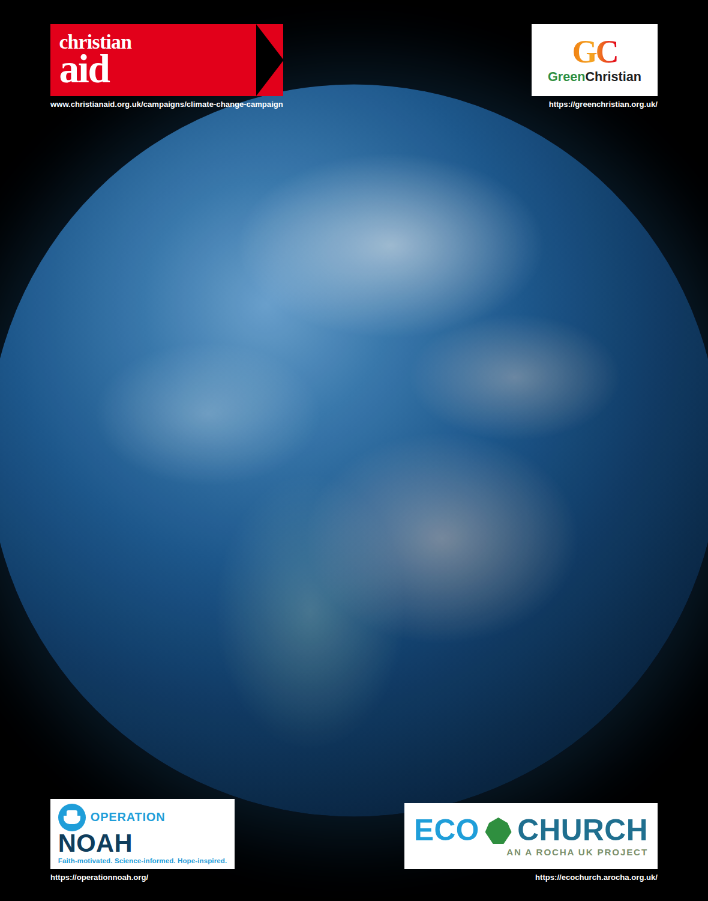christian aid
www.christianaid.org.uk/campaigns/climate-change-campaign
GC Green Christian
https://greenchristian.org.uk/
OPERATION
NOAH Faith-motivated. Science-informed. Hope-inspired.
https://operationnoah.org/
ECO CHURCH
AN A ROCHA UK PROJECT
https://ecochurch.arocha.org.uk/